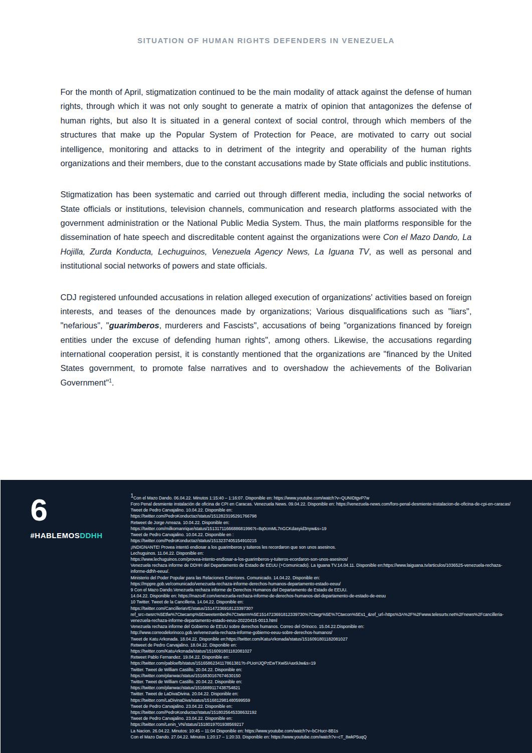Situation of Human Rights Defenders in Venezuela
For the month of April, stigmatization continued to be the main modality of attack against the defense of human rights, through which it was not only sought to generate a matrix of opinion that antagonizes the defense of human rights, but also It is situated in a general context of social control, through which members of the structures that make up the Popular System of Protection for Peace, are motivated to carry out social intelligence, monitoring and attacks to in detriment of the integrity and operability of the human rights organizations and their members, due to the constant accusations made by State officials and public institutions.
Stigmatization has been systematic and carried out through different media, including the social networks of State officials or institutions, television channels, communication and research platforms associated with the government administration or the National Public Media System. Thus, the main platforms responsible for the dissemination of hate speech and discreditable content against the organizations were Con el Mazo Dando, La Hojilla, Zurda Konducta, Lechuguinos, Venezuela Agency News, La Iguana TV, as well as personal and institutional social networks of powers and state officials.
CDJ registered unfounded accusations in relation alleged execution of organizations' activities based on foreign interests, and teases of the denounces made by organizations; Various disqualifications such as "liars", "nefarious", "guarimberos, murderers and Fascists", accusations of being "organizations financed by foreign entities under the excuse of defending human rights", among others. Likewise, the accusations regarding international cooperation persist, it is constantly mentioned that the organizations are "financed by the United States government, to promote false narratives and to overshadow the achievements of the Bolivarian Government"1.
6
#HABLEMOS DDHH
1Con el Mazo Dando. 06.04.22. Minutos 1:15:40 – 1:16:07. Disponible en: https://www.youtube.com/watch?v=QUNIDtgvP7w
Foro Penal desmiente instalación de oficina de CPI en Caracas. Venezuela News. 09.04.22. Disponible en: https://venezuela-news.com/foro-penal-desmiente-instalacion-de-oficina-de-cpi-en-caracas/
Tweet de Pedro Carvajalino. 10.04.22. Disponible en:
https://twitter.com/PedroKonductaz/status/1512823195291766798
Retweet de Jorge Arreaza. 10.04.22. Disponible en:
https://twitter.com/milkomanrique/status/1513171166688681996?t=8q0cmML7nGCKdasyid3nyw&s=19
Tweet de Pedro Carvajalino. 10.04.22. Disponible en :
https://twitter.com/PedroKonductaz/status/1513237405154910215
¡INDIGNANTE! Provea intentó endiosar a los guarimberos y tuiteros les recordaron que son unos asesinos.
Lechuguinos. 11.04.22. Disponible en:
https://www.lechuguinos.com/provea-intento-endiosar-a-los-guarimberos-y-tuiteros-ecordaron-son-unos-asesinos/
Venezuela rechaza informe de DDHH del Departamento de Estado de EEUU (+Comunicado). La Iguana TV.14.04.11. Disponible en:https://www.laiguana.tv/articulos/1036525-venezuela-rechaza-informe-ddhh-eeuu/.
Ministerio del Poder Popular para las Relaciones Exteriores. Comunicado. 14.04.22. Disponible en:
https://mppre.gob.ve/comunicado/venezuela-rechaza-informe-derechos-humanos-departamento-estado-eeuu/
9 Con el Mazo Dando.Venezuela rechaza informe de Derechos Humanos del Departamento de Estado de EEUU.
14.04.22. Disponible en: https://mazo4f.com/venezuela-rechaza-informe-de-derechos-humanos-del-departamento-de-estado-de-eeuu
10 Twitter. Tweet de la Cancilleria. 14.04.22. Disponible en:
https://twitter.com/CancilleriaVE/status/1514723691812339730?ref_src=twsrc%5Etfw%7Ctwcamp%5Etweetembed%7Ctwterm%5E1514723691812339730%7Ctwgr%5E%7Ctwcon%5Es1_&ref_url=https%3A%2F%2Fwww.telesurtv.net%2Fnews%2Fcancilleria-venezuela-rechaza-informe-departamento-estado-eeuu-20220415-0013.html
Venezuela rechaza informe del Gobierno de EEUU sobre derechos humanos. Correo del Orinoco. 15.04.22.Disponible en:
http://www.correodelorinoco.gob.ve/venezuela-rechaza-informe-gobierno-eeuu-sobre-derechos-humanos/
Tweet de Katu Arkonada. 18.04.22. Disponible en:https://twitter.com/KatuArkonada/status/1516091801182081027
Retweet de Pedro Carvajalino. 18.04.22. Disponible en:
https://twitter.com/KatuArkonada/status/1516091801182081027
Retweet Pablo Fernandez. 19.04.22. Disponible en:
https://twitter.com/pabloefb/status/1516586234117861381?t=PUoHJQPzEwTXwi5IAax9Jw&s=19
Twitter. Tweet de William Castillo. 20.04.22. Disponible en:
https://twitter.com/planwac/status/1516830167674630150
Twitter. Tweet de William Castillo. 20.04.22. Disponible en:
https://twitter.com/planwac/status/1516889117438754821
Twitter. Tweet de LaDivaDivina. 20.04.22. Disponible en:
https://twitter.com/LaDivinaDiva/status/1516812981480599559
Tweet de Pedro Carvajalino. 23.04.22. Disponible en:
https://twitter.com/PedroKonductaz/status/1518025645338632192
Tweet de Pedro Carvajalino. 23.04.22. Disponible en:
https://twitter.com/Lenin_VN/status/1518019701938569217
La Nacion. 26.04.22. Minutos: 10:45 – 11:04 Disponible en: https://www.youtube.com/watch?v=bCHucr-8B1s
Con el Mazo Dando. 27.04.22. Minutos 1:20:17 – 1:20:33. Disponible en: https://www.youtube.com/watch?v=cT_8wkP5uqQ